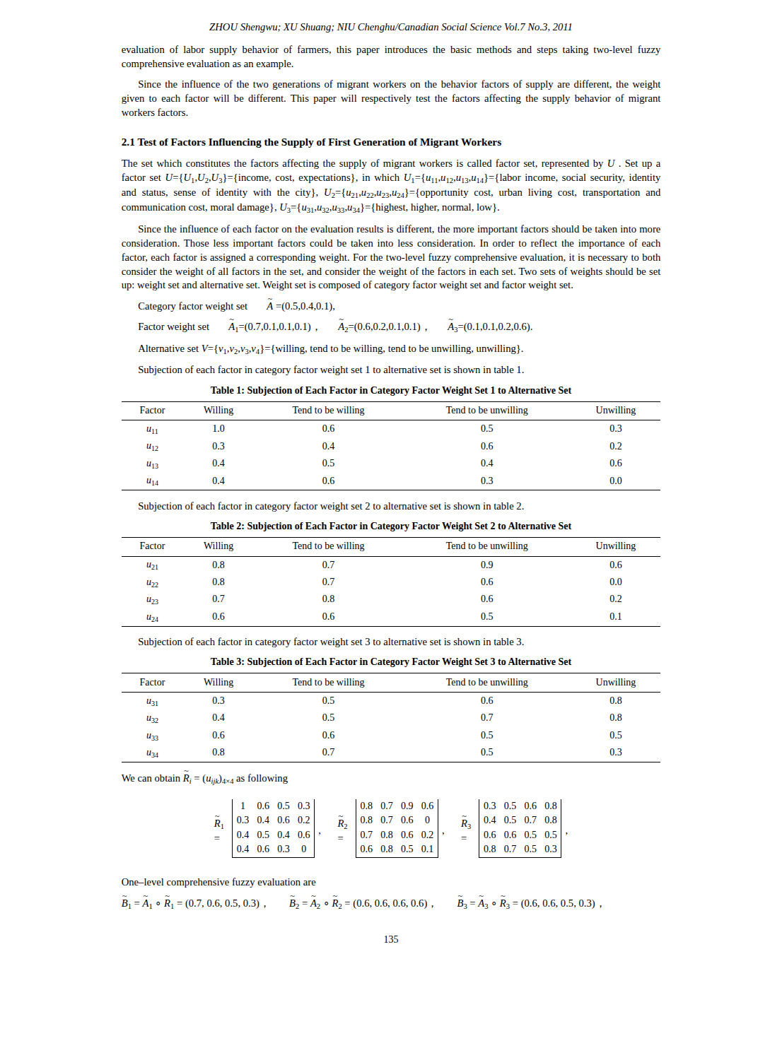ZHOU Shengwu; XU Shuang; NIU Chenghu/Canadian Social Science Vol.7 No.3, 2011
evaluation of labor supply behavior of farmers, this paper introduces the basic methods and steps taking two-level fuzzy comprehensive evaluation as an example.
Since the influence of the two generations of migrant workers on the behavior factors of supply are different, the weight given to each factor will be different. This paper will respectively test the factors affecting the supply behavior of migrant workers factors.
2.1 Test of Factors Influencing the Supply of First Generation of Migrant Workers
The set which constitutes the factors affecting the supply of migrant workers is called factor set, represented by U . Set up a factor set U={U1,U2,U3}={income, cost, expectations}, in which U1={u11,u12,u13,u14}={labor income, social security, identity and status, sense of identity with the city}, U2={u21,u22,u23,u24}={opportunity cost, urban living cost, transportation and communication cost, moral damage}, U3={u31,u32,u33,u34}={highest, higher, normal, low}.
Since the influence of each factor on the evaluation results is different, the more important factors should be taken into more consideration. Those less important factors could be taken into less consideration. In order to reflect the importance of each factor, each factor is assigned a corresponding weight. For the two-level fuzzy comprehensive evaluation, it is necessary to both consider the weight of all factors in the set, and consider the weight of the factors in each set. Two sets of weights should be set up: weight set and alternative set. Weight set is composed of category factor weight set and factor weight set.
Category factor weight set A =(0.5,0.4,0.1),
Factor weight set A1=(0.7,0.1,0.1,0.1)，A2=(0.6,0.2,0.1,0.1)，A3=(0.1,0.1,0.2,0.6).
Alternative set V={v1,v2,v3,v4}={willing, tend to be willing, tend to be unwilling, unwilling}.
Subjection of each factor in category factor weight set 1 to alternative set is shown in table 1.
Table 1: Subjection of Each Factor in Category Factor Weight Set 1 to Alternative Set
| Factor | Willing | Tend to be willing | Tend to be unwilling | Unwilling |
| --- | --- | --- | --- | --- |
| u 11 | 1.0 | 0.6 | 0.5 | 0.3 |
| u 12 | 0.3 | 0.4 | 0.6 | 0.2 |
| u 13 | 0.4 | 0.5 | 0.4 | 0.6 |
| u 14 | 0.4 | 0.6 | 0.3 | 0.0 |
Subjection of each factor in category factor weight set 2 to alternative set is shown in table 2.
Table 2: Subjection of Each Factor in Category Factor Weight Set 2 to Alternative Set
| Factor | Willing | Tend to be willing | Tend to be unwilling | Unwilling |
| --- | --- | --- | --- | --- |
| u 21 | 0.8 | 0.7 | 0.9 | 0.6 |
| u 22 | 0.8 | 0.7 | 0.6 | 0.0 |
| u 23 | 0.7 | 0.8 | 0.6 | 0.2 |
| u 24 | 0.6 | 0.6 | 0.5 | 0.1 |
Subjection of each factor in category factor weight set 3 to alternative set is shown in table 3.
Table 3: Subjection of Each Factor in Category Factor Weight Set 3 to Alternative Set
| Factor | Willing | Tend to be willing | Tend to be unwilling | Unwilling |
| --- | --- | --- | --- | --- |
| u 31 | 0.3 | 0.5 | 0.6 | 0.8 |
| u 32 | 0.4 | 0.5 | 0.7 | 0.8 |
| u 33 | 0.6 | 0.6 | 0.5 | 0.5 |
| u 34 | 0.8 | 0.7 | 0.5 | 0.3 |
We can obtain Ri = (uijk)4×4 as following
R1 =
| 1 | 0.6 | 0.5 | 0.3 |
| 0.3 | 0.4 | 0.6 | 0.2 |
| 0.4 | 0.5 | 0.4 | 0.6 |
| 0.4 | 0.6 | 0.3 | 0 |
,
R2 =
| 0.8 | 0.7 | 0.9 | 0.6 |
| 0.8 | 0.7 | 0.6 | 0 |
| 0.7 | 0.8 | 0.6 | 0.2 |
| 0.6 | 0.8 | 0.5 | 0.1 |
,
R3 =
| 0.3 | 0.5 | 0.6 | 0.8 |
| 0.4 | 0.5 | 0.7 | 0.8 |
| 0.6 | 0.6 | 0.5 | 0.5 |
| 0.8 | 0.7 | 0.5 | 0.3 |
,
One–level comprehensive fuzzy evaluation are
B1 = A1 ∘ R1 = (0.7, 0.6, 0.5, 0.3)， B2 = A2 ∘ R2 = (0.6, 0.6, 0.6, 0.6)， B3 = A3 ∘ R3 = (0.6, 0.6, 0.5, 0.3)，
135